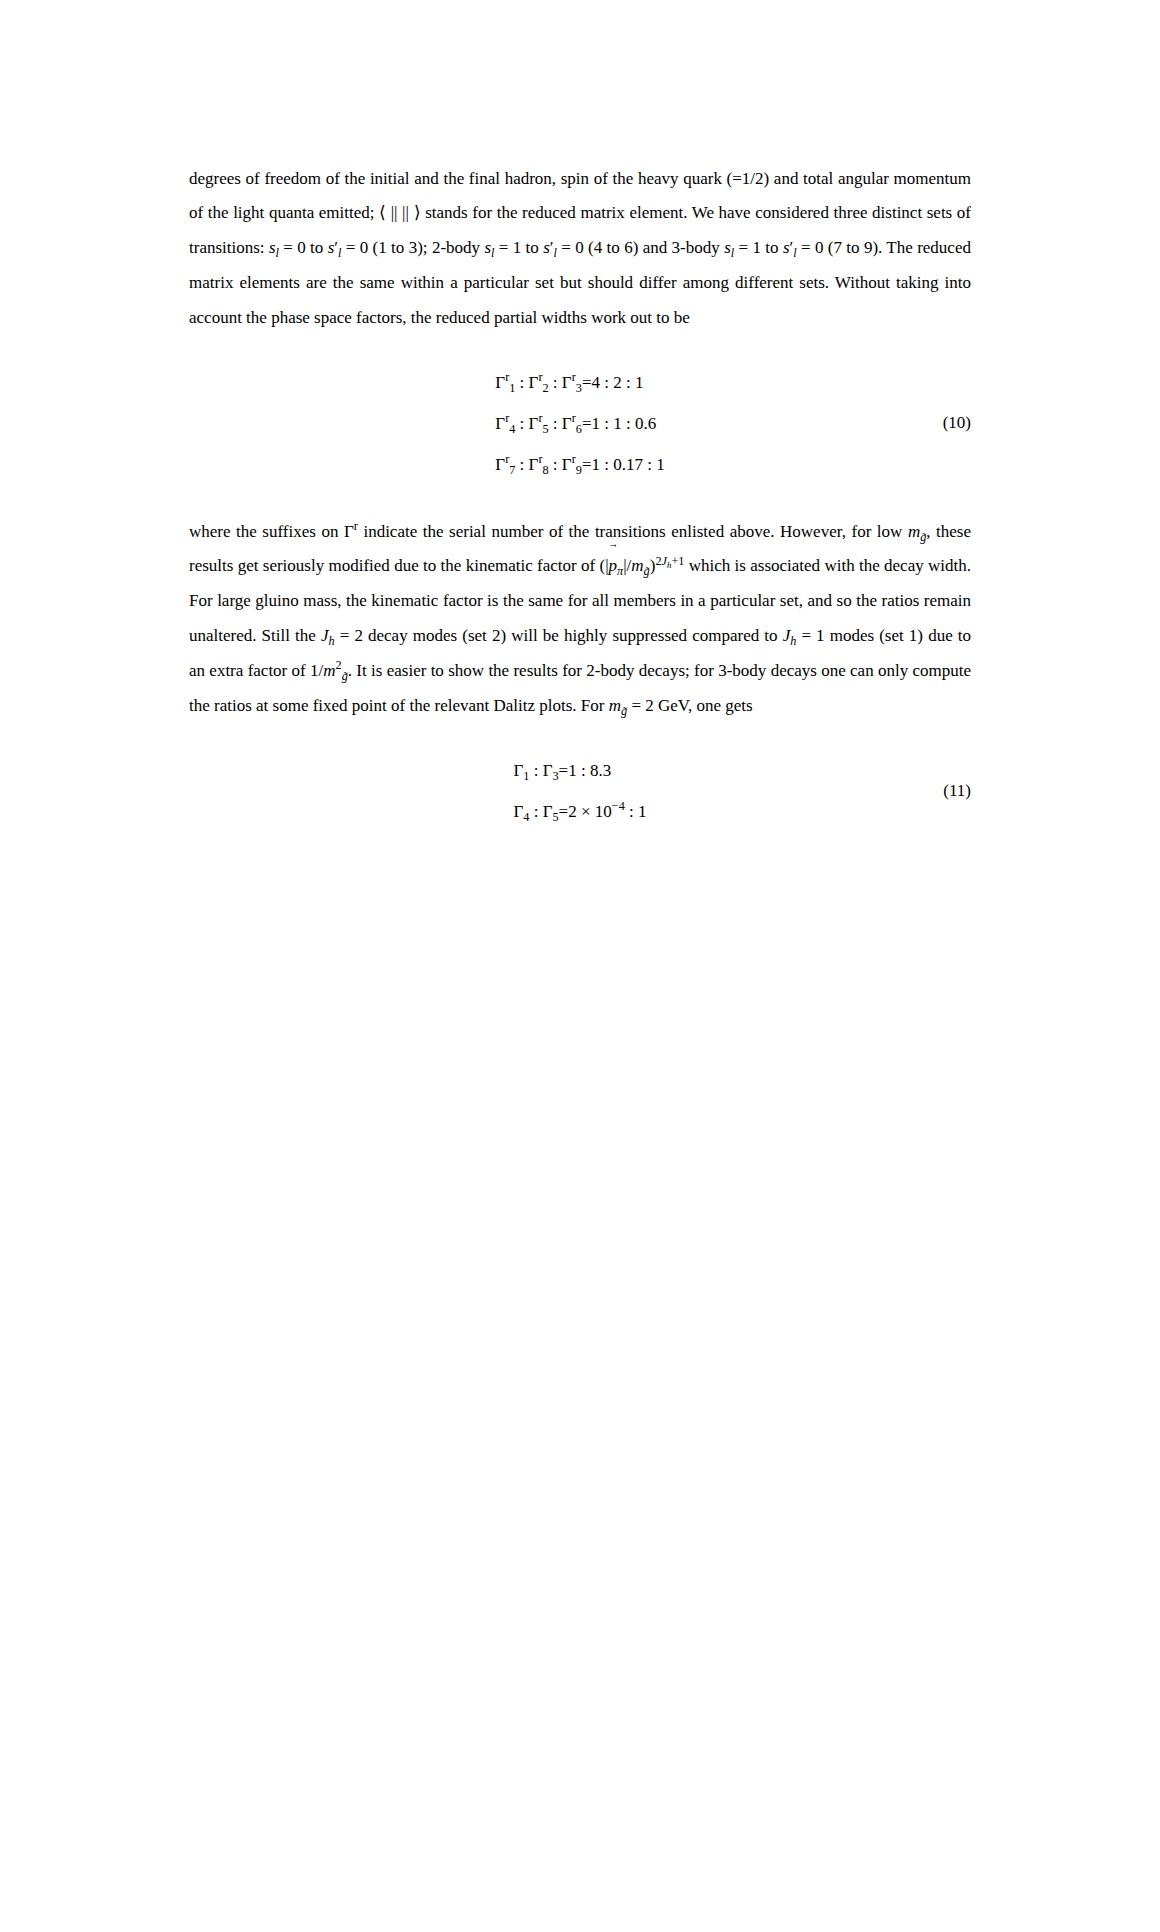degrees of freedom of the initial and the final hadron, spin of the heavy quark (=1/2) and total angular momentum of the light quanta emitted; ⟨ || || ⟩ stands for the reduced matrix element. We have considered three distinct sets of transitions: sl = 0 to s′l = 0 (1 to 3); 2-body sl = 1 to s′l = 0 (4 to 6) and 3-body sl = 1 to s′l = 0 (7 to 9). The reduced matrix elements are the same within a particular set but should differ among different sets. Without taking into account the phase space factors, the reduced partial widths work out to be
| Γ r 1 : Γ r 2 : Γ r 3 | = | 4 : 2 : 1 |
| Γ r 4 : Γ r 5 : Γ r 6 | = | 1 : 1 : 0.6 |
| Γ r 7 : Γ r 8 : Γ r 9 | = | 1 : 0.17 : 1 |
(10)
where the suffixes on Γr indicate the serial number of the transitions enlisted above. However, for low mg̃, these results get seriously modified due to the kinematic factor of (|pπ|/mg̃)2Jh+1 which is associated with the decay width. For large gluino mass, the kinematic factor is the same for all members in a particular set, and so the ratios remain unaltered. Still the Jh = 2 decay modes (set 2) will be highly suppressed compared to Jh = 1 modes (set 1) due to an extra factor of 1/m2g̃. It is easier to show the results for 2-body decays; for 3-body decays one can only compute the ratios at some fixed point of the relevant Dalitz plots. For mg̃ = 2 GeV, one gets
| Γ 1 : Γ 3 | = | 1 : 8.3 |
| Γ 4 : Γ 5 | = | 2 × 10 −4 : 1 |
(11)
9